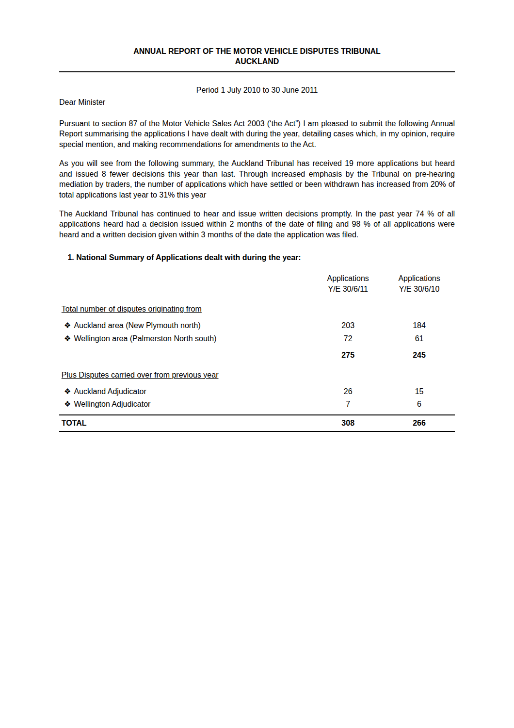ANNUAL REPORT OF THE MOTOR VEHICLE DISPUTES TRIBUNAL
AUCKLAND
Period 1 July 2010 to 30 June 2011
Dear Minister
Pursuant to section 87 of the Motor Vehicle Sales Act 2003 (‘the Act”) I am pleased to submit the following Annual Report summarising the applications I have dealt with during the year, detailing cases which, in my opinion, require special mention, and making recommendations for amendments to the Act.
As you will see from the following summary, the Auckland Tribunal has received 19 more applications but heard and issued 8 fewer decisions this year than last. Through increased emphasis by the Tribunal on pre-hearing mediation by traders, the number of applications which have settled or been withdrawn has increased from 20% of total applications last year to 31% this year
The Auckland Tribunal has continued to hear and issue written decisions promptly. In the past year 74 % of all applications heard had a decision issued within 2 months of the date of filing and 98 % of all applications were heard and a written decision given within 3 months of the date the application was filed.
National Summary of Applications dealt with during the year:
| | Applications Y/E 30/6/11 | Applications Y/E 30/6/10 |
| Total number of disputes originating from | | |
| Auckland area (New Plymouth north) | 203 | 184 |
| Wellington area (Palmerston North south) | 72 | 61 |
| | 275 | 245 |
| Plus Disputes carried over from previous year | | |
| Auckland Adjudicator | 26 | 15 |
| Wellington Adjudicator | 7 | 6 |
| TOTAL | 308 | 266 |